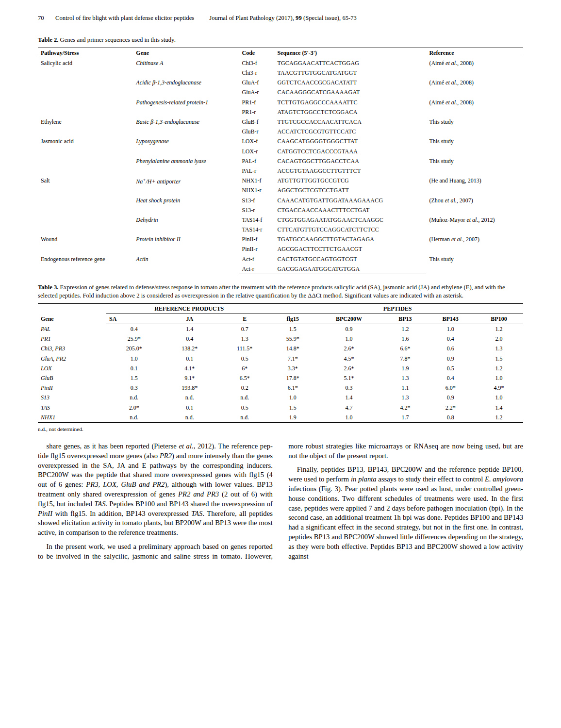70 Control of fire blight with plant defense elicitor peptides Journal of Plant Pathology (2017), 99 (Special issue), 65-73
Table 2. Genes and primer sequences used in this study.
| Pathway/Stress | Gene | Code | Sequence (5'-3') | Reference |
| --- | --- | --- | --- | --- |
| Salicylic acid | Chitinase A | Chi3-f | TGCAGGAACATTCACTGGAG | (Aimé et al. , 2008) |
| Chi3-r | TAACGTTGTGGCATGATGGT |
| Acidic β-1,3-endoglucanase | GluA-f | GGTCTCAACCGCGACATATT | (Aimé et al. , 2008) |
| GluA-r | CACAAGGGCATCGAAAAGAT |
| Pathogenesis-related protein-1 | PR1-f | TCTTGTGAGGCCCAAAATTC | (Aimé et al. , 2008) |
| PR1-r | ATAGTCTGGCCTCTCGGACA |
| Ethylene | Basic β-1,3-endoglucanase | GluB-f | TTGTCGCCACCAACATTCACA | This study |
| GluB-r | ACCATCTCGCGTGTTCCATC |
| Jasmonic acid | Lypoxygenase | LOX-f | CAAGCATGGGGTGGGCTTAT | This study |
| LOX-r | CATGGTCCTCGACCCGTAAA |
| Phenylalanine ammonia lyase | PAL-f | CACAGTGGCTTGGACCTCAA | This study |
| PAL-r | ACCGTGTAAGGCCTTGTTTCT |
| Salt | Na + /H+ antiporter | NHX1-f | ATGTTGTTGGTGCCGTCG | (He and Huang, 2013) |
| NHX1-r | AGGCTGCTCGTCCTGATT |
| Heat shock protein | S13-f | CAAACATGTGATTGGATAAAGAAACG | (Zhou et al. , 2007) |
| S13-r | CTGACCAACCAAACTTTCCTGAT |
| Dehydrin | TAS14-f | CTGGTGGAGAATATGGAACTCAAGGC | (Muñoz-Mayor et al. , 2012) |
| TAS14-r | CTTCATGTTGTCCAGGCATCTTCTCC |
| Wound | Protein inhibitor II | PinII-f | TGATGCCAAGGCTTGTACTAGAGA | (Herman et al. , 2007) |
| PinII-r | AGCGGACTTCCTTCTGAACGT |
| Endogenous reference gene | Actin | Act-f | CACTGTATGCCAGTGGTCGT | This study |
| Act-r | GACGGAGAATGGCATGTGGA |
Table 3. Expression of genes related to defense/stress response in tomato after the treatment with the reference products salicylic acid (SA), jasmonic acid (JA) and ethylene (E), and with the selected peptides. Fold induction above 2 is considered as overexpression in the relative quantification by the ΔΔCt method. Significant values are indicated with an asterisk.
| Gene | REFERENCE PRODUCTS | PEPTIDES |
| --- | --- | --- |
| SA | JA | E | flg15 | BPC200W | BP13 | BP143 | BP100 |
| PAL | 0.4 | 1.4 | 0.7 | 1.5 | 0.9 | 1.2 | 1.0 | 1.2 |
| PR1 | 25.9* | 0.4 | 1.3 | 55.9* | 1.0 | 1.6 | 0.4 | 2.0 |
| Chi3, PR3 | 205.0* | 138.2* | 111.5* | 14.8* | 2.6* | 6.6* | 0.6 | 1.3 |
| GluA, PR2 | 1.0 | 0.1 | 0.5 | 7.1* | 4.5* | 7.8* | 0.9 | 1.5 |
| LOX | 0.1 | 4.1* | 6* | 3.3* | 2.6* | 1.9 | 0.5 | 1.2 |
| GluB | 1.5 | 9.1* | 6.5* | 17.8* | 5.1* | 1.3 | 0.4 | 1.0 |
| PinII | 0.3 | 193.8* | 0.2 | 6.1* | 0.3 | 1.1 | 6.0* | 4.9* |
| S13 | n.d. | n.d. | n.d. | 1.0 | 1.4 | 1.3 | 0.9 | 1.0 |
| TAS | 2.0* | 0.1 | 0.5 | 1.5 | 4.7 | 4.2* | 2.2* | 1.4 |
| NHX1 | n.d. | n.d. | n.d. | 1.9 | 1.0 | 1.7 | 0.8 | 1.2 |
n.d., not determined.
share genes, as it has been reported (Pieterse et al., 2012). The reference peptide flg15 overexpressed more genes (also PR2) and more intensely than the genes overexpressed in the SA, JA and E pathways by the corresponding inducers. BPC200W was the peptide that shared more overexpressed genes with flg15 (4 out of 6 genes: PR3, LOX, GluB and PR2), although with lower values. BP13 treatment only shared overexpression of genes PR2 and PR3 (2 out of 6) with flg15, but included TAS. Peptides BP100 and BP143 shared the overexpression of PinII with flg15. In addition, BP143 overexpressed TAS. Therefore, all peptides showed elicitation activity in tomato plants, but BP200W and BP13 were the most active, in comparison to the reference treatments.
In the present work, we used a preliminary approach based on genes reported to be involved in the salycilic, jasmonic and saline stress in tomato. However, more robust strategies like microarrays or RNAseq are now being used, but are not the object of the present report.
Finally, peptides BP13, BP143, BPC200W and the reference peptide BP100, were used to perform in planta assays to study their effect to control E. amylovora infections (Fig. 3). Pear potted plants were used as host, under controlled greenhouse conditions. Two different schedules of treatments were used. In the first case, peptides were applied 7 and 2 days before pathogen inoculation (bpi). In the second case, an additional treatment 1h bpi was done. Peptides BP100 and BP143 had a significant effect in the second strategy, but not in the first one. In contrast, peptides BP13 and BPC200W showed little differences depending on the strategy, as they were both effective. Peptides BP13 and BPC200W showed a low activity against